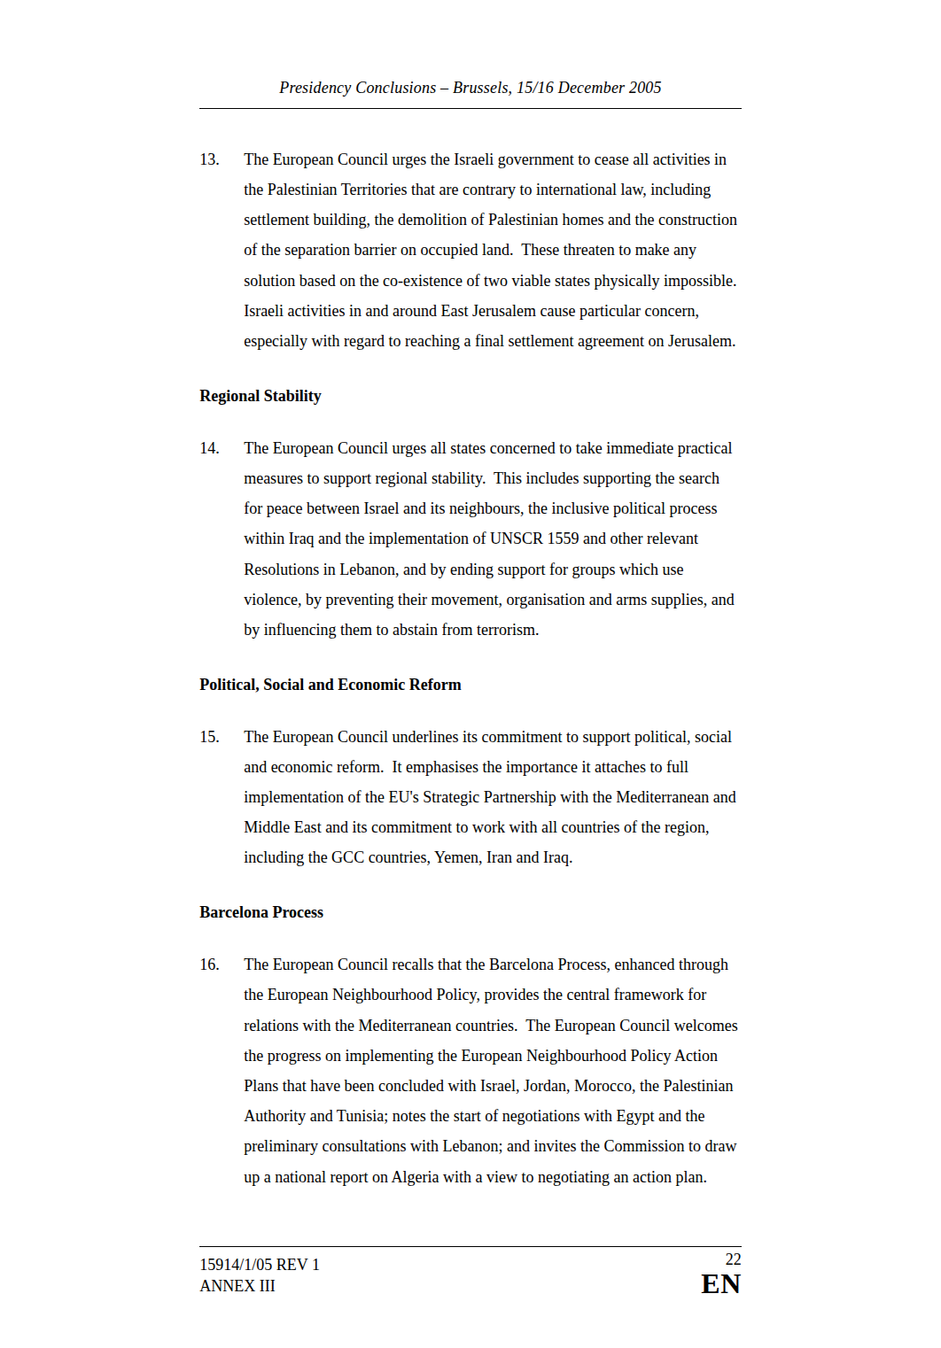Presidency Conclusions – Brussels, 15/16 December 2005
13.
The European Council urges the Israeli government to cease all activities in the Palestinian Territories that are contrary to international law, including settlement building, the demolition of Palestinian homes and the construction of the separation barrier on occupied land. These threaten to make any solution based on the co-existence of two viable states physically impossible. Israeli activities in and around East Jerusalem cause particular concern, especially with regard to reaching a final settlement agreement on Jerusalem.
Regional Stability
14.
The European Council urges all states concerned to take immediate practical measures to support regional stability. This includes supporting the search for peace between Israel and its neighbours, the inclusive political process within Iraq and the implementation of UNSCR 1559 and other relevant Resolutions in Lebanon, and by ending support for groups which use violence, by preventing their movement, organisation and arms supplies, and by influencing them to abstain from terrorism.
Political, Social and Economic Reform
15.
The European Council underlines its commitment to support political, social and economic reform. It emphasises the importance it attaches to full implementation of the EU's Strategic Partnership with the Mediterranean and Middle East and its commitment to work with all countries of the region, including the GCC countries, Yemen, Iran and Iraq.
Barcelona Process
16.
The European Council recalls that the Barcelona Process, enhanced through the European Neighbourhood Policy, provides the central framework for relations with the Mediterranean countries. The European Council welcomes the progress on implementing the European Neighbourhood Policy Action Plans that have been concluded with Israel, Jordan, Morocco, the Palestinian Authority and Tunisia; notes the start of negotiations with Egypt and the preliminary consultations with Lebanon; and invites the Commission to draw up a national report on Algeria with a view to negotiating an action plan.
15914/1/05 REV 1
ANNEX III
22
EN